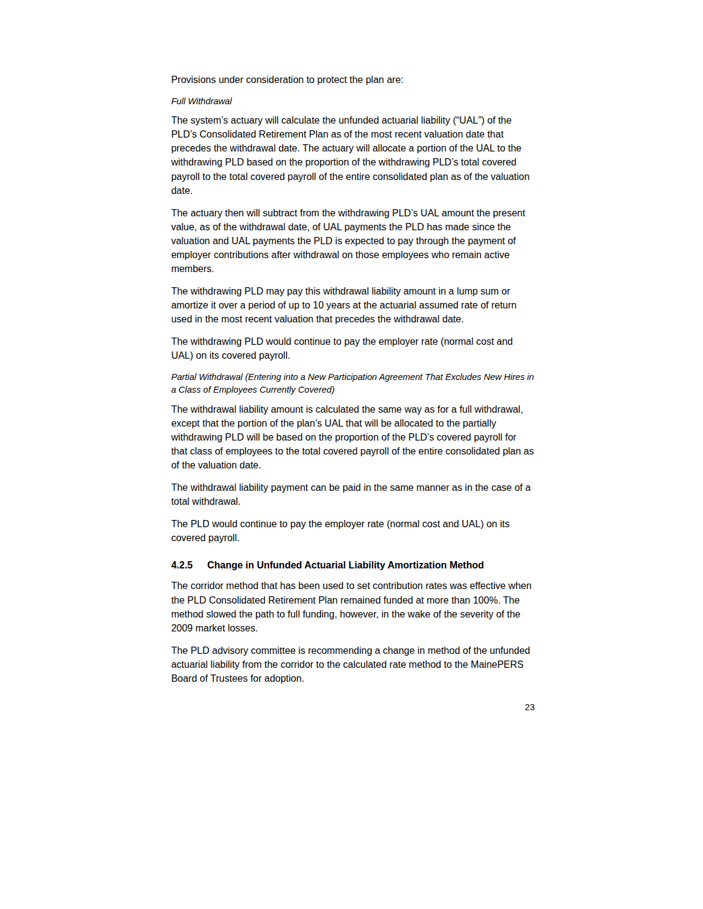Provisions under consideration to protect the plan are:
Full Withdrawal
The system’s actuary will calculate the unfunded actuarial liability (“UAL”) of the PLD’s Consolidated Retirement Plan as of the most recent valuation date that precedes the withdrawal date. The actuary will allocate a portion of the UAL to the withdrawing PLD based on the proportion of the withdrawing PLD’s total covered payroll to the total covered payroll of the entire consolidated plan as of the valuation date.
The actuary then will subtract from the withdrawing PLD’s UAL amount the present value, as of the withdrawal date, of UAL payments the PLD has made since the valuation and UAL payments the PLD is expected to pay through the payment of employer contributions after withdrawal on those employees who remain active members.
The withdrawing PLD may pay this withdrawal liability amount in a lump sum or amortize it over a period of up to 10 years at the actuarial assumed rate of return used in the most recent valuation that precedes the withdrawal date.
The withdrawing PLD would continue to pay the employer rate (normal cost and UAL) on its covered payroll.
Partial Withdrawal (Entering into a New Participation Agreement That Excludes New Hires in a Class of Employees Currently Covered)
The withdrawal liability amount is calculated the same way as for a full withdrawal, except that the portion of the plan’s UAL that will be allocated to the partially withdrawing PLD will be based on the proportion of the PLD’s covered payroll for that class of employees to the total covered payroll of the entire consolidated plan as of the valuation date.
The withdrawal liability payment can be paid in the same manner as in the case of a total withdrawal.
The PLD would continue to pay the employer rate (normal cost and UAL) on its covered payroll.
4.2.5 Change in Unfunded Actuarial Liability Amortization Method
The corridor method that has been used to set contribution rates was effective when the PLD Consolidated Retirement Plan remained funded at more than 100%. The method slowed the path to full funding, however, in the wake of the severity of the 2009 market losses.
The PLD advisory committee is recommending a change in method of the unfunded actuarial liability from the corridor to the calculated rate method to the MainePERS Board of Trustees for adoption.
23